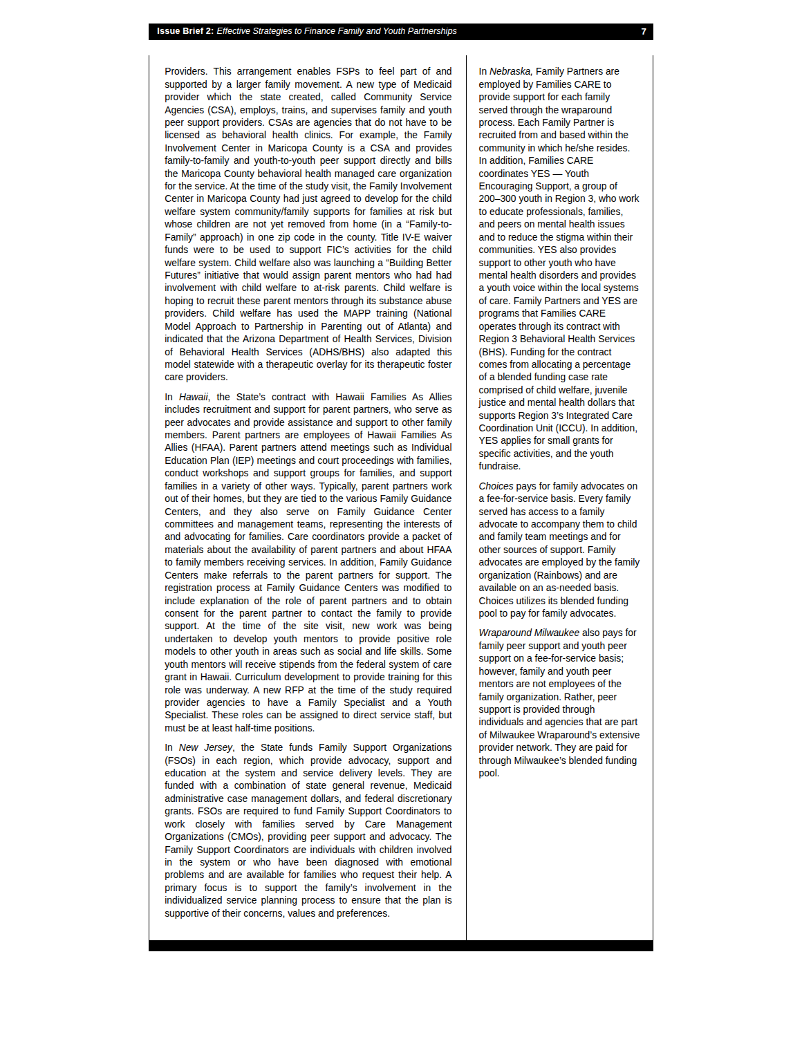Issue Brief 2: Effective Strategies to Finance Family and Youth Partnerships
7
Providers. This arrangement enables FSPs to feel part of and supported by a larger family movement. A new type of Medicaid provider which the state created, called Community Service Agencies (CSA), employs, trains, and supervises family and youth peer support providers. CSAs are agencies that do not have to be licensed as behavioral health clinics. For example, the Family Involvement Center in Maricopa County is a CSA and provides family-to-family and youth-to-youth peer support directly and bills the Maricopa County behavioral health managed care organization for the service. At the time of the study visit, the Family Involvement Center in Maricopa County had just agreed to develop for the child welfare system community/family supports for families at risk but whose children are not yet removed from home (in a “Family-to-Family” approach) in one zip code in the county. Title IV-E waiver funds were to be used to support FIC’s activities for the child welfare system. Child welfare also was launching a “Building Better Futures” initiative that would assign parent mentors who had had involvement with child welfare to at-risk parents. Child welfare is hoping to recruit these parent mentors through its substance abuse providers. Child welfare has used the MAPP training (National Model Approach to Partnership in Parenting out of Atlanta) and indicated that the Arizona Department of Health Services, Division of Behavioral Health Services (ADHS/BHS) also adapted this model statewide with a therapeutic overlay for its therapeutic foster care providers.
In Hawaii, the State’s contract with Hawaii Families As Allies includes recruitment and support for parent partners, who serve as peer advocates and provide assistance and support to other family members. Parent partners are employees of Hawaii Families As Allies (HFAA). Parent partners attend meetings such as Individual Education Plan (IEP) meetings and court proceedings with families, conduct workshops and support groups for families, and support families in a variety of other ways. Typically, parent partners work out of their homes, but they are tied to the various Family Guidance Centers, and they also serve on Family Guidance Center committees and management teams, representing the interests of and advocating for families. Care coordinators provide a packet of materials about the availability of parent partners and about HFAA to family members receiving services. In addition, Family Guidance Centers make referrals to the parent partners for support. The registration process at Family Guidance Centers was modified to include explanation of the role of parent partners and to obtain consent for the parent partner to contact the family to provide support. At the time of the site visit, new work was being undertaken to develop youth mentors to provide positive role models to other youth in areas such as social and life skills. Some youth mentors will receive stipends from the federal system of care grant in Hawaii. Curriculum development to provide training for this role was underway. A new RFP at the time of the study required provider agencies to have a Family Specialist and a Youth Specialist. These roles can be assigned to direct service staff, but must be at least half-time positions.
In New Jersey, the State funds Family Support Organizations (FSOs) in each region, which provide advocacy, support and education at the system and service delivery levels. They are funded with a combination of state general revenue, Medicaid administrative case management dollars, and federal discretionary grants. FSOs are required to fund Family Support Coordinators to work closely with families served by Care Management Organizations (CMOs), providing peer support and advocacy. The Family Support Coordinators are individuals with children involved in the system or who have been diagnosed with emotional problems and are available for families who request their help. A primary focus is to support the family’s involvement in the individualized service planning process to ensure that the plan is supportive of their concerns, values and preferences.
In Nebraska, Family Partners are employed by Families CARE to provide support for each family served through the wraparound process. Each Family Partner is recruited from and based within the community in which he/she resides. In addition, Families CARE coordinates YES — Youth Encouraging Support, a group of 200–300 youth in Region 3, who work to educate professionals, families, and peers on mental health issues and to reduce the stigma within their communities. YES also provides support to other youth who have mental health disorders and provides a youth voice within the local systems of care. Family Partners and YES are programs that Families CARE operates through its contract with Region 3 Behavioral Health Services (BHS). Funding for the contract comes from allocating a percentage of a blended funding case rate comprised of child welfare, juvenile justice and mental health dollars that supports Region 3’s Integrated Care Coordination Unit (ICCU). In addition, YES applies for small grants for specific activities, and the youth fundraise.
Choices pays for family advocates on a fee-for-service basis. Every family served has access to a family advocate to accompany them to child and family team meetings and for other sources of support. Family advocates are employed by the family organization (Rainbows) and are available on an as-needed basis. Choices utilizes its blended funding pool to pay for family advocates.
Wraparound Milwaukee also pays for family peer support and youth peer support on a fee-for-service basis; however, family and youth peer mentors are not employees of the family organization. Rather, peer support is provided through individuals and agencies that are part of Milwaukee Wraparound’s extensive provider network. They are paid for through Milwaukee’s blended funding pool.